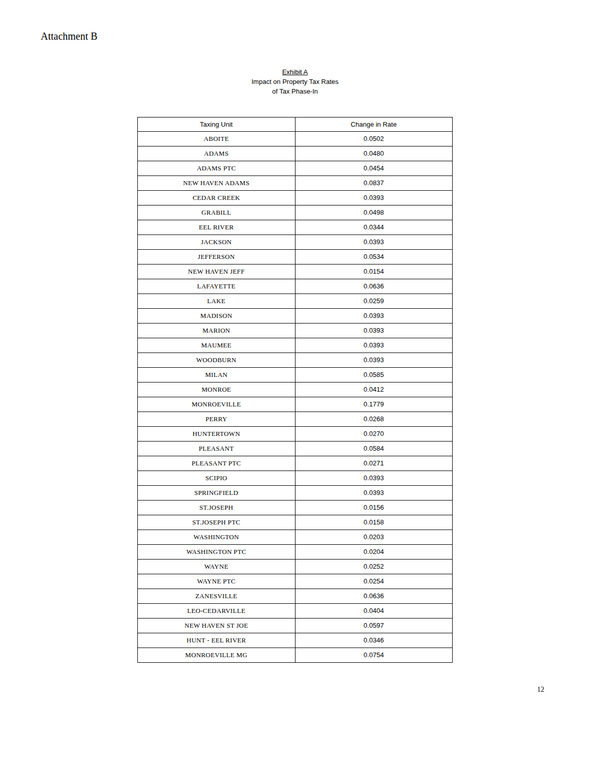Attachment B
Exhibit A
Impact on Property Tax Rates
of Tax Phase-In
| Taxing Unit | Change in Rate |
| --- | --- |
| ABOITE | 0.0502 |
| ADAMS | 0.0480 |
| ADAMS PTC | 0.0454 |
| NEW HAVEN ADAMS | 0.0837 |
| CEDAR CREEK | 0.0393 |
| GRABILL | 0.0498 |
| EEL RIVER | 0.0344 |
| JACKSON | 0.0393 |
| JEFFERSON | 0.0534 |
| NEW HAVEN JEFF | 0.0154 |
| LAFAYETTE | 0.0636 |
| LAKE | 0.0259 |
| MADISON | 0.0393 |
| MARION | 0.0393 |
| MAUMEE | 0.0393 |
| WOODBURN | 0.0393 |
| MILAN | 0.0585 |
| MONROE | 0.0412 |
| MONROEVILLE | 0.1779 |
| PERRY | 0.0268 |
| HUNTERTOWN | 0.0270 |
| PLEASANT | 0.0584 |
| PLEASANT PTC | 0.0271 |
| SCIPIO | 0.0393 |
| SPRINGFIELD | 0.0393 |
| ST.JOSEPH | 0.0156 |
| ST.JOSEPH PTC | 0.0158 |
| WASHINGTON | 0.0203 |
| WASHINGTON PTC | 0.0204 |
| WAYNE | 0.0252 |
| WAYNE PTC | 0.0254 |
| ZANESVILLE | 0.0636 |
| LEO-CEDARVILLE | 0.0404 |
| NEW HAVEN ST JOE | 0.0597 |
| HUNT - EEL RIVER | 0.0346 |
| MONROEVILLE MG | 0.0754 |
12